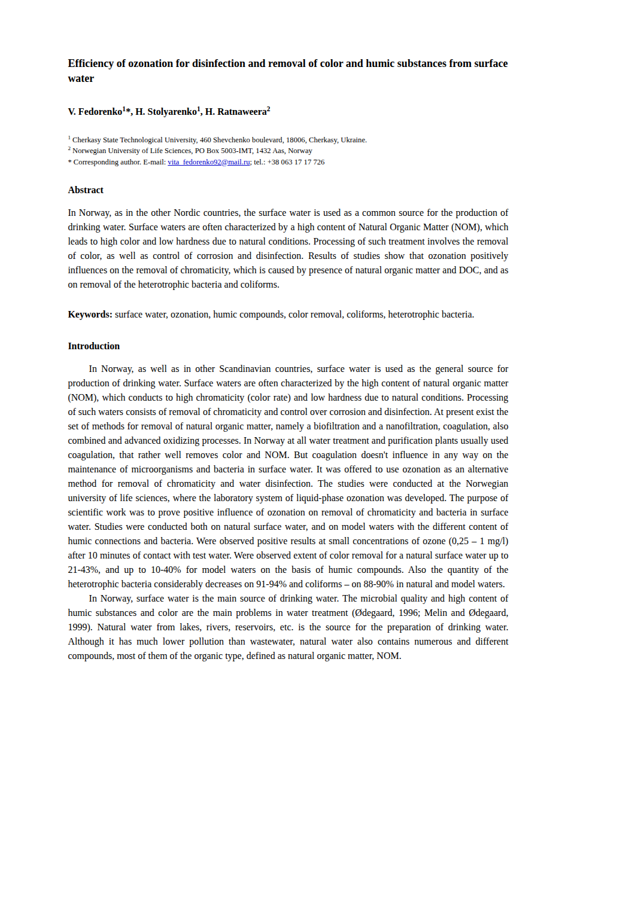Efficiency of ozonation for disinfection and removal of color and humic substances from surface water
V. Fedorenko1*, H. Stolyarenko1, H. Ratnaweera2
1 Cherkasy State Technological University, 460 Shevchenko boulevard, 18006, Cherkasy, Ukraine.
2 Norwegian University of Life Sciences, PO Box 5003-IMT, 1432 Aas, Norway
* Corresponding author. E-mail: vita_fedorenko92@mail.ru; tel.: +38 063 17 17 726
Abstract
In Norway, as in the other Nordic countries, the surface water is used as a common source for the production of drinking water. Surface waters are often characterized by a high content of Natural Organic Matter (NOM), which leads to high color and low hardness due to natural conditions. Processing of such treatment involves the removal of color, as well as control of corrosion and disinfection. Results of studies show that ozonation positively influences on the removal of chromaticity, which is caused by presence of natural organic matter and DOC, and as on removal of the heterotrophic bacteria and coliforms.
Keywords: surface water, ozonation, humic compounds, color removal, coliforms, heterotrophic bacteria.
Introduction
In Norway, as well as in other Scandinavian countries, surface water is used as the general source for production of drinking water. Surface waters are often characterized by the high content of natural organic matter (NOM), which conducts to high chromaticity (color rate) and low hardness due to natural conditions. Processing of such waters consists of removal of chromaticity and control over corrosion and disinfection. At present exist the set of methods for removal of natural organic matter, namely a biofiltration and a nanofiltration, coagulation, also combined and advanced oxidizing processes. In Norway at all water treatment and purification plants usually used coagulation, that rather well removes color and NOM. But coagulation doesn't influence in any way on the maintenance of microorganisms and bacteria in surface water. It was offered to use ozonation as an alternative method for removal of chromaticity and water disinfection. The studies were conducted at the Norwegian university of life sciences, where the laboratory system of liquid-phase ozonation was developed. The purpose of scientific work was to prove positive influence of ozonation on removal of chromaticity and bacteria in surface water. Studies were conducted both on natural surface water, and on model waters with the different content of humic connections and bacteria. Were observed positive results at small concentrations of ozone (0,25 – 1 mg/l) after 10 minutes of contact with test water. Were observed extent of color removal for a natural surface water up to 21-43%, and up to 10-40% for model waters on the basis of humic compounds. Also the quantity of the heterotrophic bacteria considerably decreases on 91-94% and coliforms – on 88-90% in natural and model waters.
In Norway, surface water is the main source of drinking water. The microbial quality and high content of humic substances and color are the main problems in water treatment (Ødegaard, 1996; Melin and Ødegaard, 1999). Natural water from lakes, rivers, reservoirs, etc. is the source for the preparation of drinking water. Although it has much lower pollution than wastewater, natural water also contains numerous and different compounds, most of them of the organic type, defined as natural organic matter, NOM.